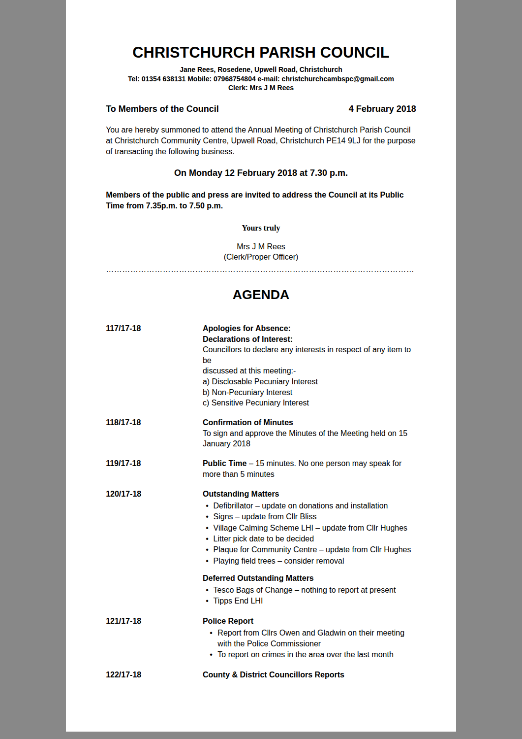CHRISTCHURCH PARISH COUNCIL
Jane Rees, Rosedene, Upwell Road, Christchurch
Tel: 01354 638131 Mobile: 07968754804 e-mail: christchurchcambspc@gmail.com
Clerk: Mrs J M Rees
To Members of the Council 4 February 2018
You are hereby summoned to attend the Annual Meeting of Christchurch Parish Council at Christchurch Community Centre, Upwell Road, Christchurch PE14 9LJ for the purpose of transacting the following business.
On Monday 12 February 2018 at 7.30 p.m.
Members of the public and press are invited to address the Council at its Public Time from 7.35p.m. to 7.50 p.m.
Yours truly
Mrs J M Rees
(Clerk/Proper Officer)
……………………………………………………………………………………………………
AGENDA
| 117/17-18 | Apologies for Absence: Declarations of Interest: Councillors to declare any interests in respect of any item to be discussed at this meeting:- a) Disclosable Pecuniary Interest b) Non-Pecuniary Interest c) Sensitive Pecuniary Interest |
| 118/17-18 | Confirmation of Minutes To sign and approve the Minutes of the Meeting held on 15 January 2018 |
| 119/17-18 | Public Time – 15 minutes. No one person may speak for more than 5 minutes |
| 120/17-18 | Outstanding Matters Defibrillator – update on donations and installation Signs – update from Cllr Bliss Village Calming Scheme LHI – update from Cllr Hughes Litter pick date to be decided Plaque for Community Centre – update from Cllr Hughes Playing field trees – consider removal Deferred Outstanding Matters Tesco Bags of Change – nothing to report at present Tipps End LHI |
| 121/17-18 | Police Report Report from Cllrs Owen and Gladwin on their meeting with the Police Commissioner To report on crimes in the area over the last month |
| 122/17-18 | County & District Councillors Reports |